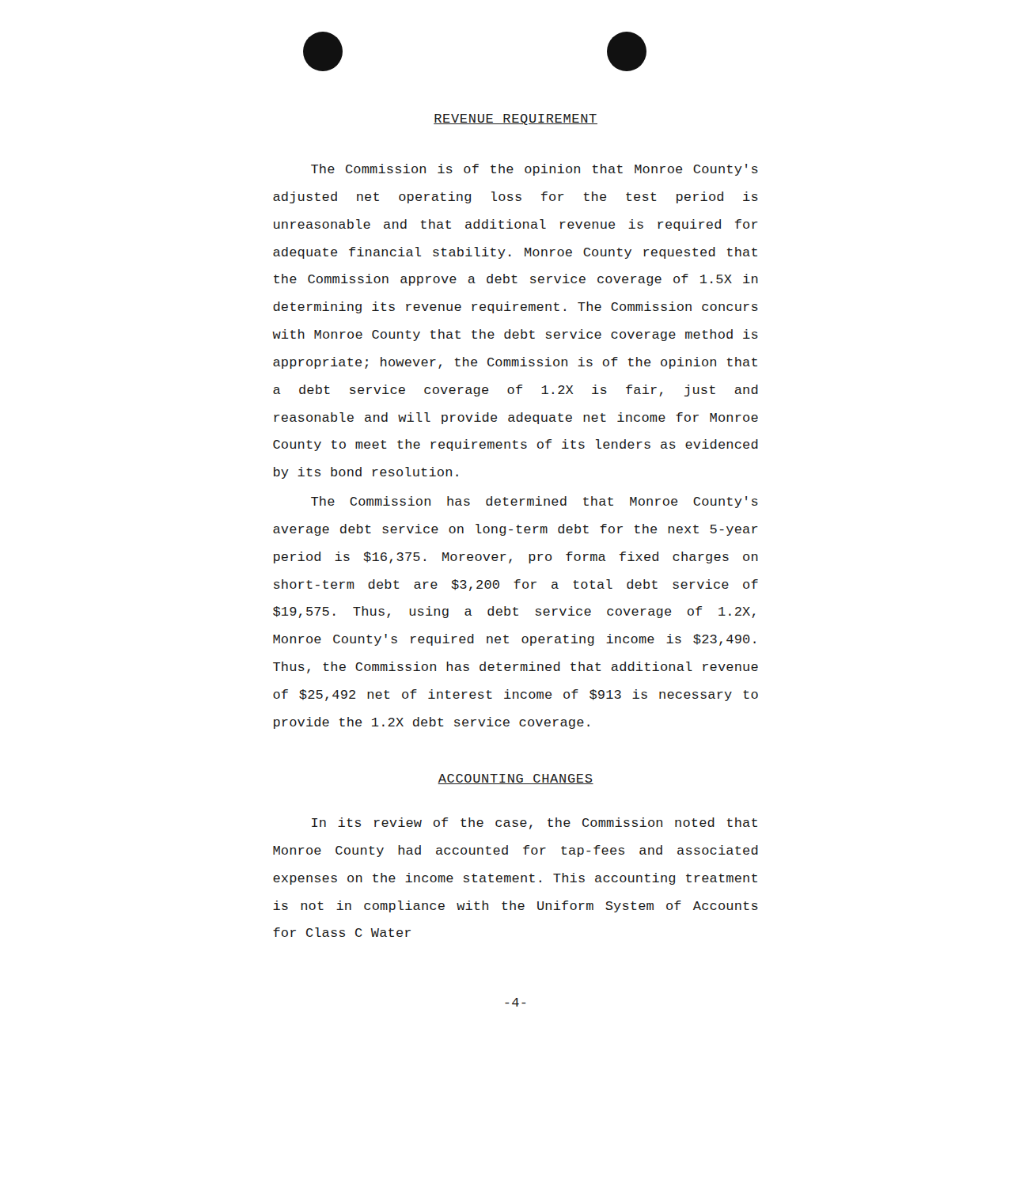REVENUE REQUIREMENT
The Commission is of the opinion that Monroe County's adjusted net operating loss for the test period is unreasonable and that additional revenue is required for adequate financial stability. Monroe County requested that the Commission approve a debt service coverage of 1.5X in determining its revenue requirement. The Commission concurs with Monroe County that the debt service coverage method is appropriate; however, the Commission is of the opinion that a debt service coverage of 1.2X is fair, just and reasonable and will provide adequate net income for Monroe County to meet the requirements of its lenders as evidenced by its bond resolution.
The Commission has determined that Monroe County's average debt service on long-term debt for the next 5-year period is $16,375. Moreover, pro forma fixed charges on short-term debt are $3,200 for a total debt service of $19,575. Thus, using a debt service coverage of 1.2X, Monroe County's required net operating income is $23,490. Thus, the Commission has determined that additional revenue of $25,492 net of interest income of $913 is necessary to provide the 1.2X debt service coverage.
ACCOUNTING CHANGES
In its review of the case, the Commission noted that Monroe County had accounted for tap-fees and associated expenses on the income statement. This accounting treatment is not in compliance with the Uniform System of Accounts for Class C Water
-4-